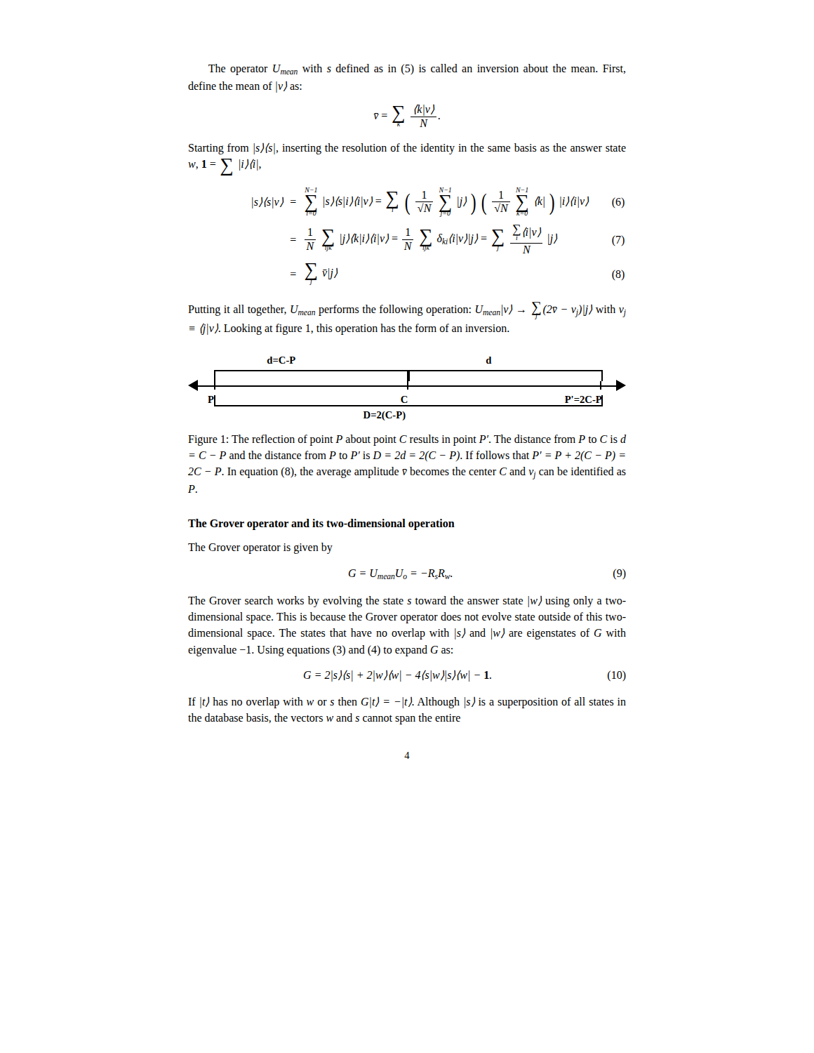The operator Umean with s defined as in (5) is called an inversion about the mean. First, define the mean of |v⟩ as:
v̄ = ∑k ⟨k|v⟩N.
Starting from |s⟩⟨s|, inserting the resolution of the identity in the same basis as the answer state w, 1 = ∑ |i⟩⟨i|,
| /s⟩⟨s/v⟩ | = | N−1 ∑ i=0 /s⟩⟨s/i⟩⟨i/v⟩ = ∑ i ( 1 √ N N−1 ∑ j=0 /j⟩ ) ( 1 √ N N−1 ∑ k=0 ⟨k/ ) /i⟩⟨i/v⟩ | (6) |
| | = | 1 N ∑ ijk /j⟩⟨k/i⟩⟨i/v⟩ = 1 N ∑ ijk δ ki ⟨i/v⟩/j⟩ = ∑ j ∑ i ⟨i/v⟩ N /j⟩ | (7) |
| | = | ∑ j v̄/j⟩ | (8) |
Putting it all together, Umean performs the following operation: Umean|v⟩ → ∑j(2v̄ − vj)|j⟩ with vj ≡ ⟨j|v⟩. Looking at figure 1, this operation has the form of an inversion.
top spans: d = C-P and d
d=C-P
d
P
C
P'=2C-P
D=2(C-P)
Figure 1: The reflection of point P about point C results in point P′. The distance from P to C is d = C − P and the distance from P to P′ is D = 2d = 2(C − P). If follows that P′ = P + 2(C − P) = 2C − P. In equation (8), the average amplitude v̄ becomes the center C and vj can be identified as P.
The Grover operator and its two-dimensional operation
The Grover operator is given by
(9) G = Umean Uo = −Rs Rw.
The Grover search works by evolving the state s toward the answer state |w⟩ using only a two-dimensional space. This is because the Grover operator does not evolve state outside of this two-dimensional space. The states that have no overlap with |s⟩ and |w⟩ are eigenstates of G with eigenvalue −1. Using equations (3) and (4) to expand G as:
(10) G = 2|s⟩⟨s| + 2|w⟩⟨w| − 4⟨s|w⟩|s⟩⟨w| − 1.
If |t⟩ has no overlap with w or s then G|t⟩ = −|t⟩. Although |s⟩ is a superposition of all states in the database basis, the vectors w and s cannot span the entire
4